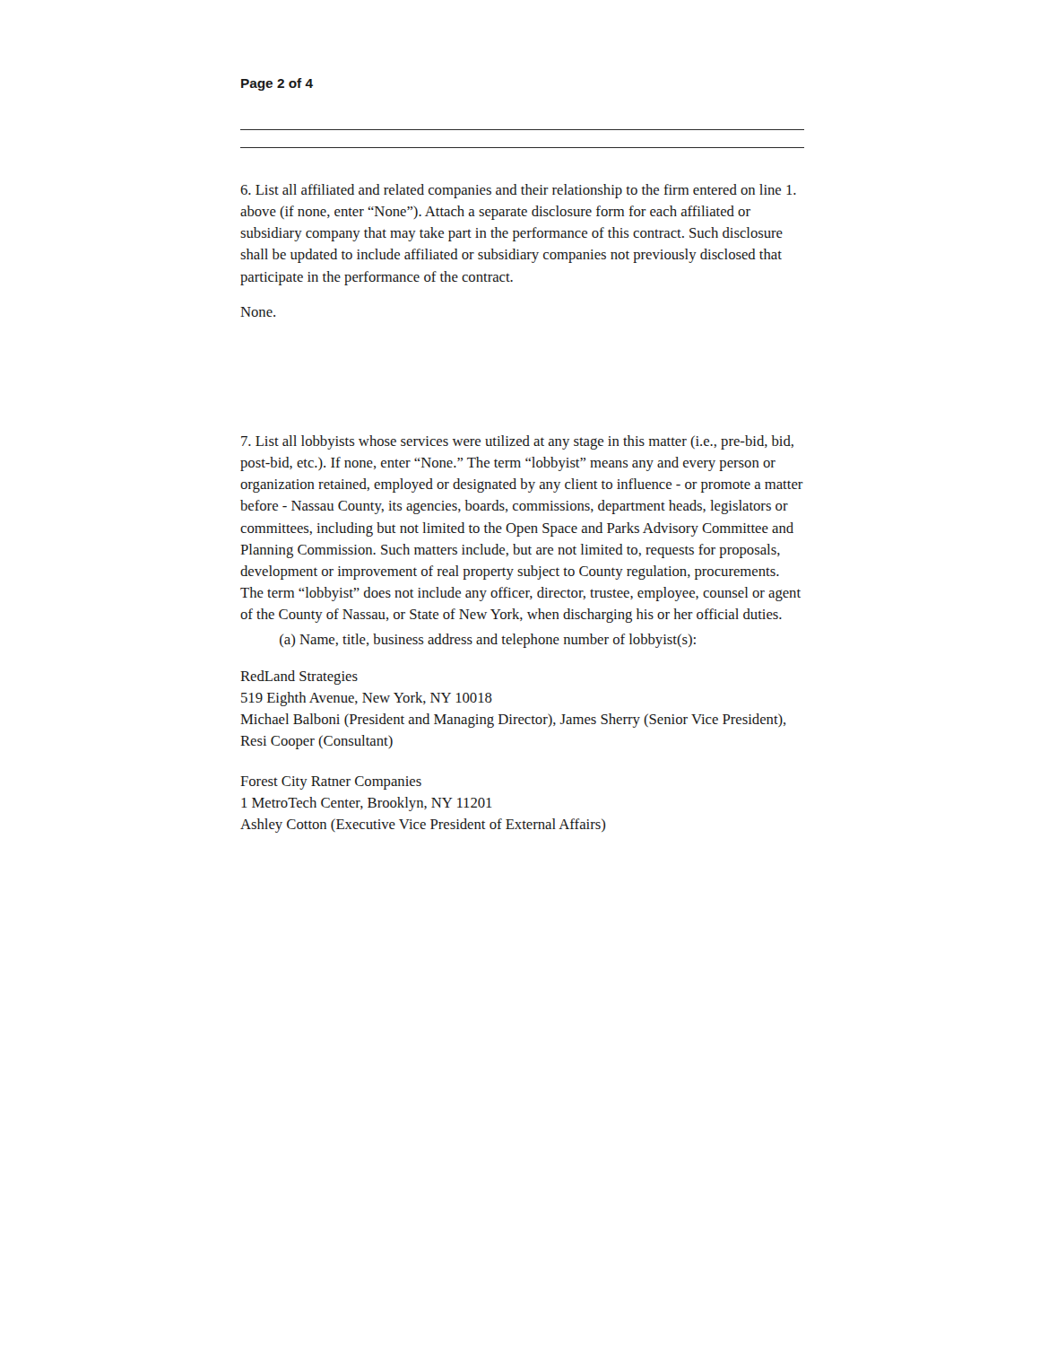Page 2 of 4
6. List all affiliated and related companies and their relationship to the firm entered on line 1. above (if none, enter “None”). Attach a separate disclosure form for each affiliated or subsidiary company that may take part in the performance of this contract. Such disclosure shall be updated to include affiliated or subsidiary companies not previously disclosed that participate in the performance of the contract.
None.
7. List all lobbyists whose services were utilized at any stage in this matter (i.e., pre-bid, bid, post-bid, etc.). If none, enter “None.” The term “lobbyist” means any and every person or organization retained, employed or designated by any client to influence - or promote a matter before - Nassau County, its agencies, boards, commissions, department heads, legislators or committees, including but not limited to the Open Space and Parks Advisory Committee and Planning Commission. Such matters include, but are not limited to, requests for proposals, development or improvement of real property subject to County regulation, procurements. The term “lobbyist” does not include any officer, director, trustee, employee, counsel or agent of the County of Nassau, or State of New York, when discharging his or her official duties.
(a) Name, title, business address and telephone number of lobbyist(s):
RedLand Strategies
519 Eighth Avenue, New York, NY 10018
Michael Balboni (President and Managing Director), James Sherry (Senior Vice President), Resi Cooper (Consultant)
Forest City Ratner Companies
1 MetroTech Center, Brooklyn, NY 11201
Ashley Cotton (Executive Vice President of External Affairs)